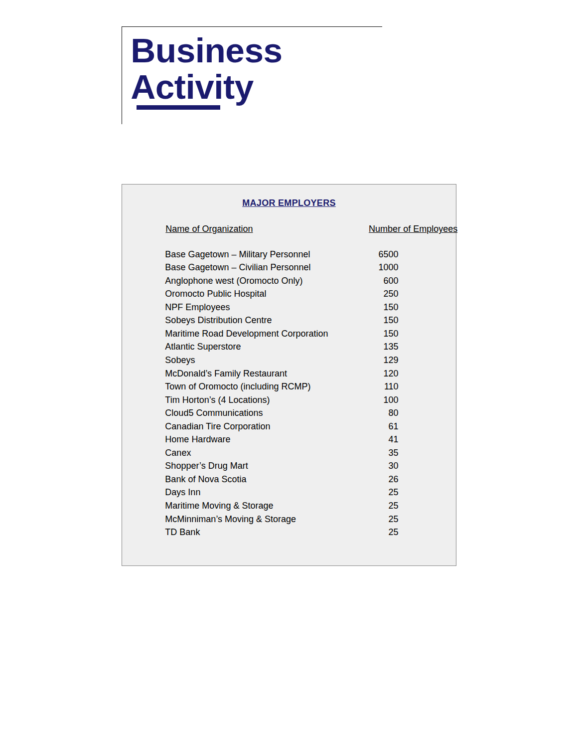Business Activity
MAJOR EMPLOYERS
| Name of Organization | Number of Employees |
| --- | --- |
| Base Gagetown – Military Personnel | 6500 |
| Base Gagetown – Civilian Personnel | 1000 |
| Anglophone west (Oromocto Only) | 600 |
| Oromocto Public Hospital | 250 |
| NPF Employees | 150 |
| Sobeys Distribution Centre | 150 |
| Maritime Road Development Corporation | 150 |
| Atlantic Superstore | 135 |
| Sobeys | 129 |
| McDonald’s Family Restaurant | 120 |
| Town of Oromocto (including RCMP) | 110 |
| Tim Horton’s (4 Locations) | 100 |
| Cloud5 Communications | 80 |
| Canadian Tire Corporation | 61 |
| Home Hardware | 41 |
| Canex | 35 |
| Shopper’s Drug Mart | 30 |
| Bank of Nova Scotia | 26 |
| Days Inn | 25 |
| Maritime Moving & Storage | 25 |
| McMinniman’s Moving & Storage | 25 |
| TD Bank | 25 |